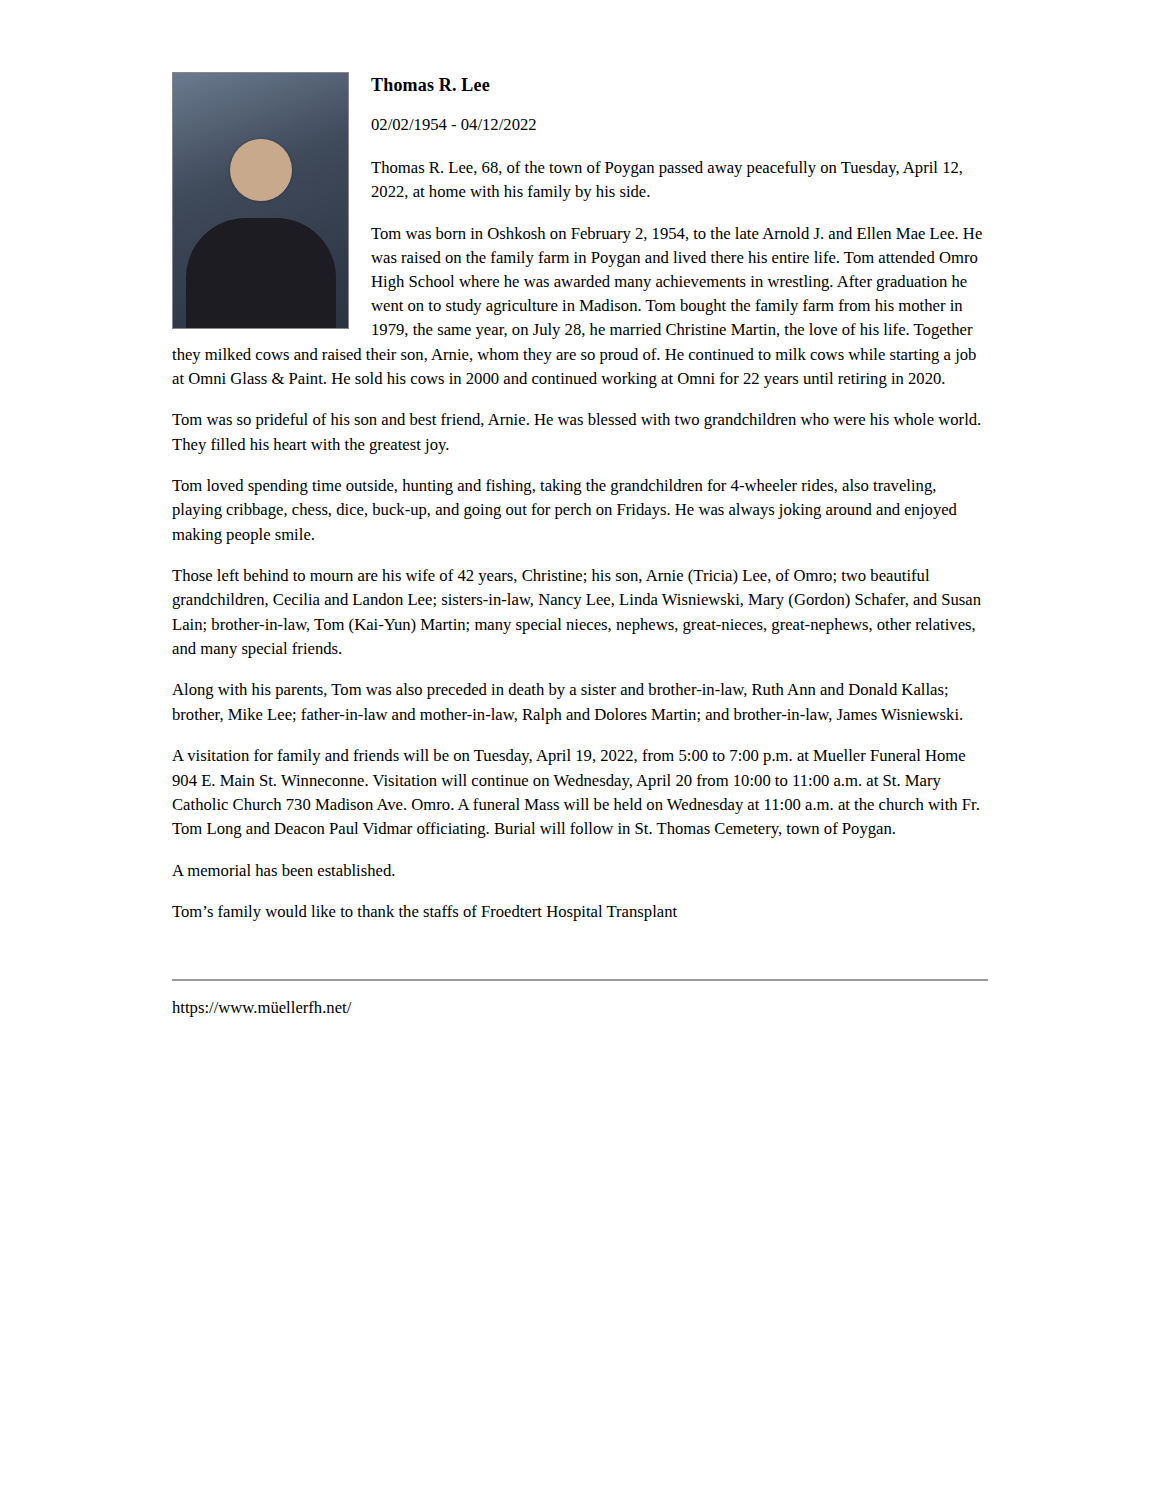Thomas R. Lee
02/02/1954 - 04/12/2022
Thomas R. Lee, 68, of the town of Poygan passed away peacefully on Tuesday, April 12, 2022, at home with his family by his side.
Tom was born in Oshkosh on February 2, 1954, to the late Arnold J. and Ellen Mae Lee. He was raised on the family farm in Poygan and lived there his entire life. Tom attended Omro High School where he was awarded many achievements in wrestling. After graduation he went on to study agriculture in Madison. Tom bought the family farm from his mother in 1979, the same year, on July 28, he married Christine Martin, the love of his life. Together they milked cows and raised their son, Arnie, whom they are so proud of. He continued to milk cows while starting a job at Omni Glass & Paint. He sold his cows in 2000 and continued working at Omni for 22 years until retiring in 2020.
Tom was so prideful of his son and best friend, Arnie. He was blessed with two grandchildren who were his whole world. They filled his heart with the greatest joy.
Tom loved spending time outside, hunting and fishing, taking the grandchildren for 4-wheeler rides, also traveling, playing cribbage, chess, dice, buck-up, and going out for perch on Fridays. He was always joking around and enjoyed making people smile.
Those left behind to mourn are his wife of 42 years, Christine; his son, Arnie (Tricia) Lee, of Omro; two beautiful grandchildren, Cecilia and Landon Lee; sisters-in-law, Nancy Lee, Linda Wisniewski, Mary (Gordon) Schafer, and Susan Lain; brother-in-law, Tom (Kai-Yun) Martin; many special nieces, nephews, great-nieces, great-nephews, other relatives, and many special friends.
Along with his parents, Tom was also preceded in death by a sister and brother-in-law, Ruth Ann and Donald Kallas; brother, Mike Lee; father-in-law and mother-in-law, Ralph and Dolores Martin; and brother-in-law, James Wisniewski.
A visitation for family and friends will be on Tuesday, April 19, 2022, from 5:00 to 7:00 p.m. at Mueller Funeral Home 904 E. Main St. Winneconne. Visitation will continue on Wednesday, April 20 from 10:00 to 11:00 a.m. at St. Mary Catholic Church 730 Madison Ave. Omro. A funeral Mass will be held on Wednesday at 11:00 a.m. at the church with Fr. Tom Long and Deacon Paul Vidmar officiating. Burial will follow in St. Thomas Cemetery, town of Poygan.
A memorial has been established.
Tom’s family would like to thank the staffs of Froedtert Hospital Transplant
https://www.müellerfh.net/